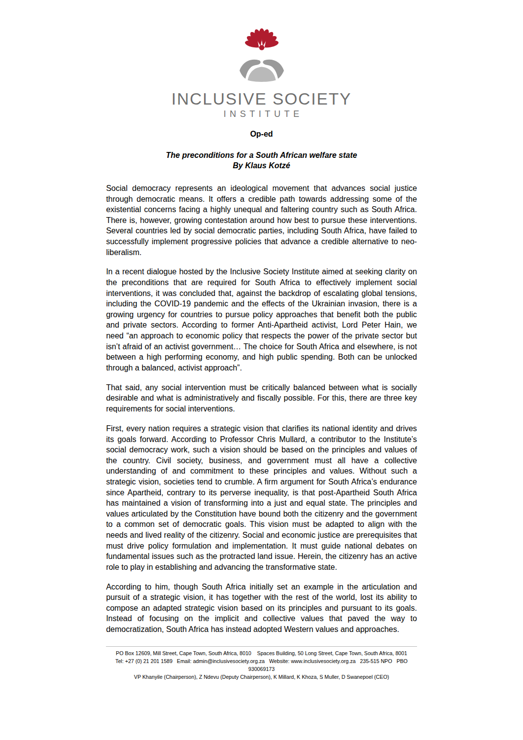INCLUSIVE SOCIETY
INSTITUTE
Op-ed
The preconditions for a South African welfare state
By Klaus Kotzé
Social democracy represents an ideological movement that advances social justice through democratic means. It offers a credible path towards addressing some of the existential concerns facing a highly unequal and faltering country such as South Africa. There is, however, growing contestation around how best to pursue these interventions. Several countries led by social democratic parties, including South Africa, have failed to successfully implement progressive policies that advance a credible alternative to neo-liberalism.
In a recent dialogue hosted by the Inclusive Society Institute aimed at seeking clarity on the preconditions that are required for South Africa to effectively implement social interventions, it was concluded that, against the backdrop of escalating global tensions, including the COVID-19 pandemic and the effects of the Ukrainian invasion, there is a growing urgency for countries to pursue policy approaches that benefit both the public and private sectors. According to former Anti-Apartheid activist, Lord Peter Hain, we need “an approach to economic policy that respects the power of the private sector but isn’t afraid of an activist government… The choice for South Africa and elsewhere, is not between a high performing economy, and high public spending. Both can be unlocked through a balanced, activist approach”.
That said, any social intervention must be critically balanced between what is socially desirable and what is administratively and fiscally possible. For this, there are three key requirements for social interventions.
First, every nation requires a strategic vision that clarifies its national identity and drives its goals forward. According to Professor Chris Mullard, a contributor to the Institute’s social democracy work, such a vision should be based on the principles and values of the country. Civil society, business, and government must all have a collective understanding of and commitment to these principles and values. Without such a strategic vision, societies tend to crumble. A firm argument for South Africa’s endurance since Apartheid, contrary to its perverse inequality, is that post-Apartheid South Africa has maintained a vision of transforming into a just and equal state. The principles and values articulated by the Constitution have bound both the citizenry and the government to a common set of democratic goals. This vision must be adapted to align with the needs and lived reality of the citizenry. Social and economic justice are prerequisites that must drive policy formulation and implementation. It must guide national debates on fundamental issues such as the protracted land issue. Herein, the citizenry has an active role to play in establishing and advancing the transformative state.
According to him, though South Africa initially set an example in the articulation and pursuit of a strategic vision, it has together with the rest of the world, lost its ability to compose an adapted strategic vision based on its principles and pursuant to its goals. Instead of focusing on the implicit and collective values that paved the way to democratization, South Africa has instead adopted Western values and approaches.
PO Box 12609, Mill Street, Cape Town, South Africa, 8010 Spaces Building, 50 Long Street, Cape Town, South Africa, 8001
Tel: +27 (0) 21 201 1589 Email: admin@inclusivesociety.org.za Website: www.inclusivesociety.org.za 235-515 NPO PBO 930069173
VP Khanyile (Chairperson), Z Ndevu (Deputy Chairperson), K Millard, K Khoza, S Muller, D Swanepoel (CEO)